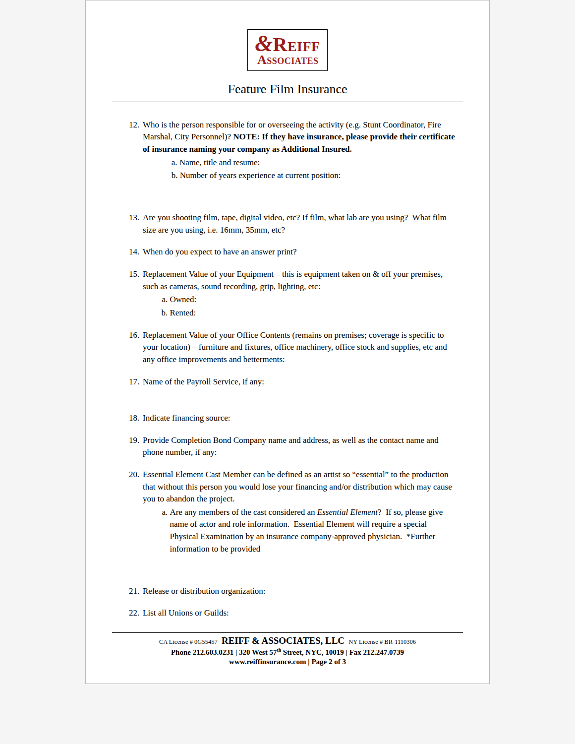&Reiff Associates
Feature Film Insurance
Who is the person responsible for or overseeing the activity (e.g. Stunt Coordinator, Fire Marshal, City Personnel)? NOTE: If they have insurance, please provide their certificate of insurance naming your company as Additional Insured.
a. Name, title and resume:
b. Number of years experience at current position:
Are you shooting film, tape, digital video, etc? If film, what lab are you using? What film size are you using, i.e. 16mm, 35mm, etc?
When do you expect to have an answer print?
Replacement Value of your Equipment – this is equipment taken on & off your premises, such as cameras, sound recording, grip, lighting, etc:
Owned:
Rented:
Replacement Value of your Office Contents (remains on premises; coverage is specific to your location) – furniture and fixtures, office machinery, office stock and supplies, etc and any office improvements and betterments:
Name of the Payroll Service, if any:
Indicate financing source:
Provide Completion Bond Company name and address, as well as the contact name and phone number, if any:
Essential Element Cast Member can be defined as an artist so “essential” to the production that without this person you would lose your financing and/or distribution which may cause you to abandon the project.
Are any members of the cast considered an Essential Element? If so, please give name of actor and role information. Essential Element will require a special Physical Examination by an insurance company-approved physician. *Further information to be provided
Release or distribution organization:
List all Unions or Guilds:
CA License # 0G55457 REIFF & ASSOCIATES, LLC NY License # BR-1110306
Phone 212.603.0231 | 320 West 57th Street, NYC, 10019 | Fax 212.247.0739
www.reiffinsurance.com | Page 2 of 3